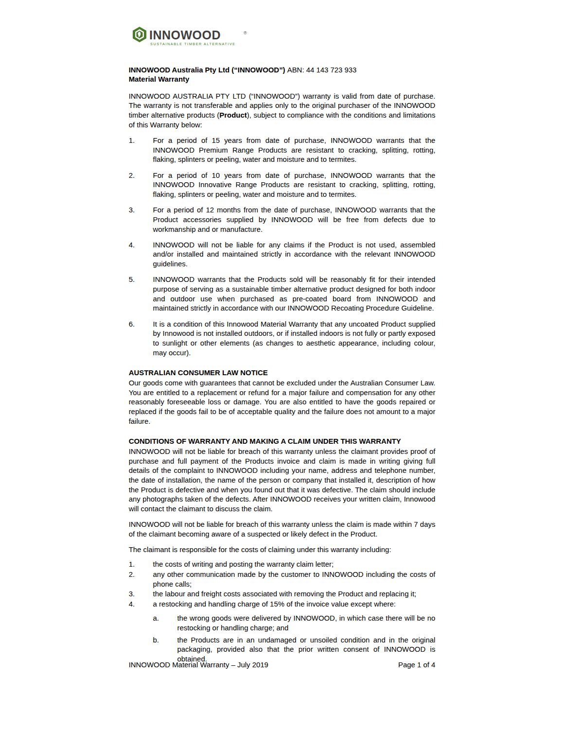INNOWOOD ® SUSTAINABLE TIMBER ALTERNATIVE
INNOWOOD Australia Pty Ltd (“INNOWOOD”) ABN: 44 143 723 933
Material Warranty
INNOWOOD AUSTRALIA PTY LTD (“INNOWOOD”) warranty is valid from date of purchase. The warranty is not transferable and applies only to the original purchaser of the INNOWOOD timber alternative products (Product), subject to compliance with the conditions and limitations of this Warranty below:
1. For a period of 15 years from date of purchase, INNOWOOD warrants that the INNOWOOD Premium Range Products are resistant to cracking, splitting, rotting, flaking, splinters or peeling, water and moisture and to termites.
2. For a period of 10 years from date of purchase, INNOWOOD warrants that the INNOWOOD Innovative Range Products are resistant to cracking, splitting, rotting, flaking, splinters or peeling, water and moisture and to termites.
3. For a period of 12 months from the date of purchase, INNOWOOD warrants that the Product accessories supplied by INNOWOOD will be free from defects due to workmanship and or manufacture.
4. INNOWOOD will not be liable for any claims if the Product is not used, assembled and/or installed and maintained strictly in accordance with the relevant INNOWOOD guidelines.
5. INNOWOOD warrants that the Products sold will be reasonably fit for their intended purpose of serving as a sustainable timber alternative product designed for both indoor and outdoor use when purchased as pre-coated board from INNOWOOD and maintained strictly in accordance with our INNOWOOD Recoating Procedure Guideline.
6. It is a condition of this Innowood Material Warranty that any uncoated Product supplied by Innowood is not installed outdoors, or if installed indoors is not fully or partly exposed to sunlight or other elements (as changes to aesthetic appearance, including colour, may occur).
AUSTRALIAN CONSUMER LAW NOTICE
Our goods come with guarantees that cannot be excluded under the Australian Consumer Law. You are entitled to a replacement or refund for a major failure and compensation for any other reasonably foreseeable loss or damage. You are also entitled to have the goods repaired or replaced if the goods fail to be of acceptable quality and the failure does not amount to a major failure.
CONDITIONS OF WARRANTY AND MAKING A CLAIM UNDER THIS WARRANTY
INNOWOOD will not be liable for breach of this warranty unless the claimant provides proof of purchase and full payment of the Products invoice and claim is made in writing giving full details of the complaint to INNOWOOD including your name, address and telephone number, the date of installation, the name of the person or company that installed it, description of how the Product is defective and when you found out that it was defective. The claim should include any photographs taken of the defects. After INNOWOOD receives your written claim, Innowood will contact the claimant to discuss the claim.
INNOWOOD will not be liable for breach of this warranty unless the claim is made within 7 days of the claimant becoming aware of a suspected or likely defect in the Product.
The claimant is responsible for the costs of claiming under this warranty including:
1. the costs of writing and posting the warranty claim letter;
2. any other communication made by the customer to INNOWOOD including the costs of phone calls;
3. the labour and freight costs associated with removing the Product and replacing it;
4. a restocking and handling charge of 15% of the invoice value except where:
a. the wrong goods were delivered by INNOWOOD, in which case there will be no restocking or handling charge; and
b. the Products are in an undamaged or unsoiled condition and in the original packaging, provided also that the prior written consent of INNOWOOD is obtained.
INNOWOOD Material Warranty – July 2019 Page 1 of 4